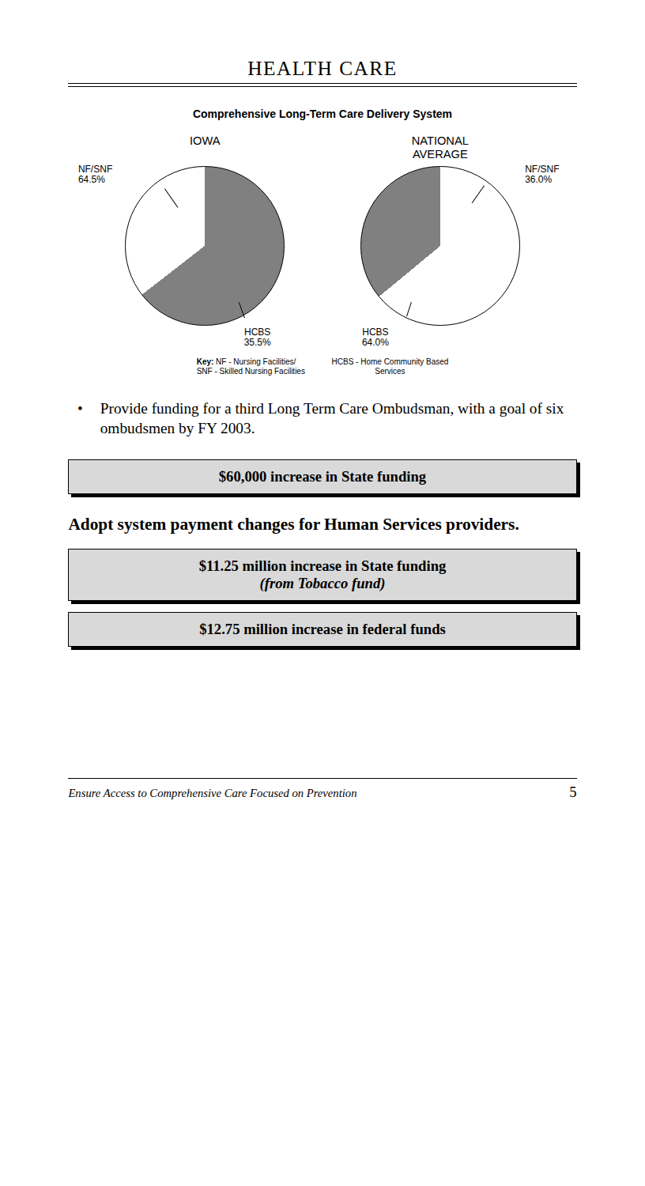HEALTH CARE
Comprehensive Long-Term Care Delivery System
IOWA
NF/SNF64.5%
HCBS35.5%
NATIONAL
AVERAGE
NF/SNF36.0%
HCBS64.0%
Key: NF - Nursing Facilities/SNF - Skilled Nursing Facilities
HCBS - Home Community BasedServices
Provide funding for a third Long Term Care Ombudsman, with a goal of six ombudsmen by FY 2003.
$60,000 increase in State funding
Adopt system payment changes for Human Services providers.
$11.25 million increase in State funding
(from Tobacco fund)
$12.75 million increase in federal funds
Ensure Access to Comprehensive Care Focused on Prevention 5